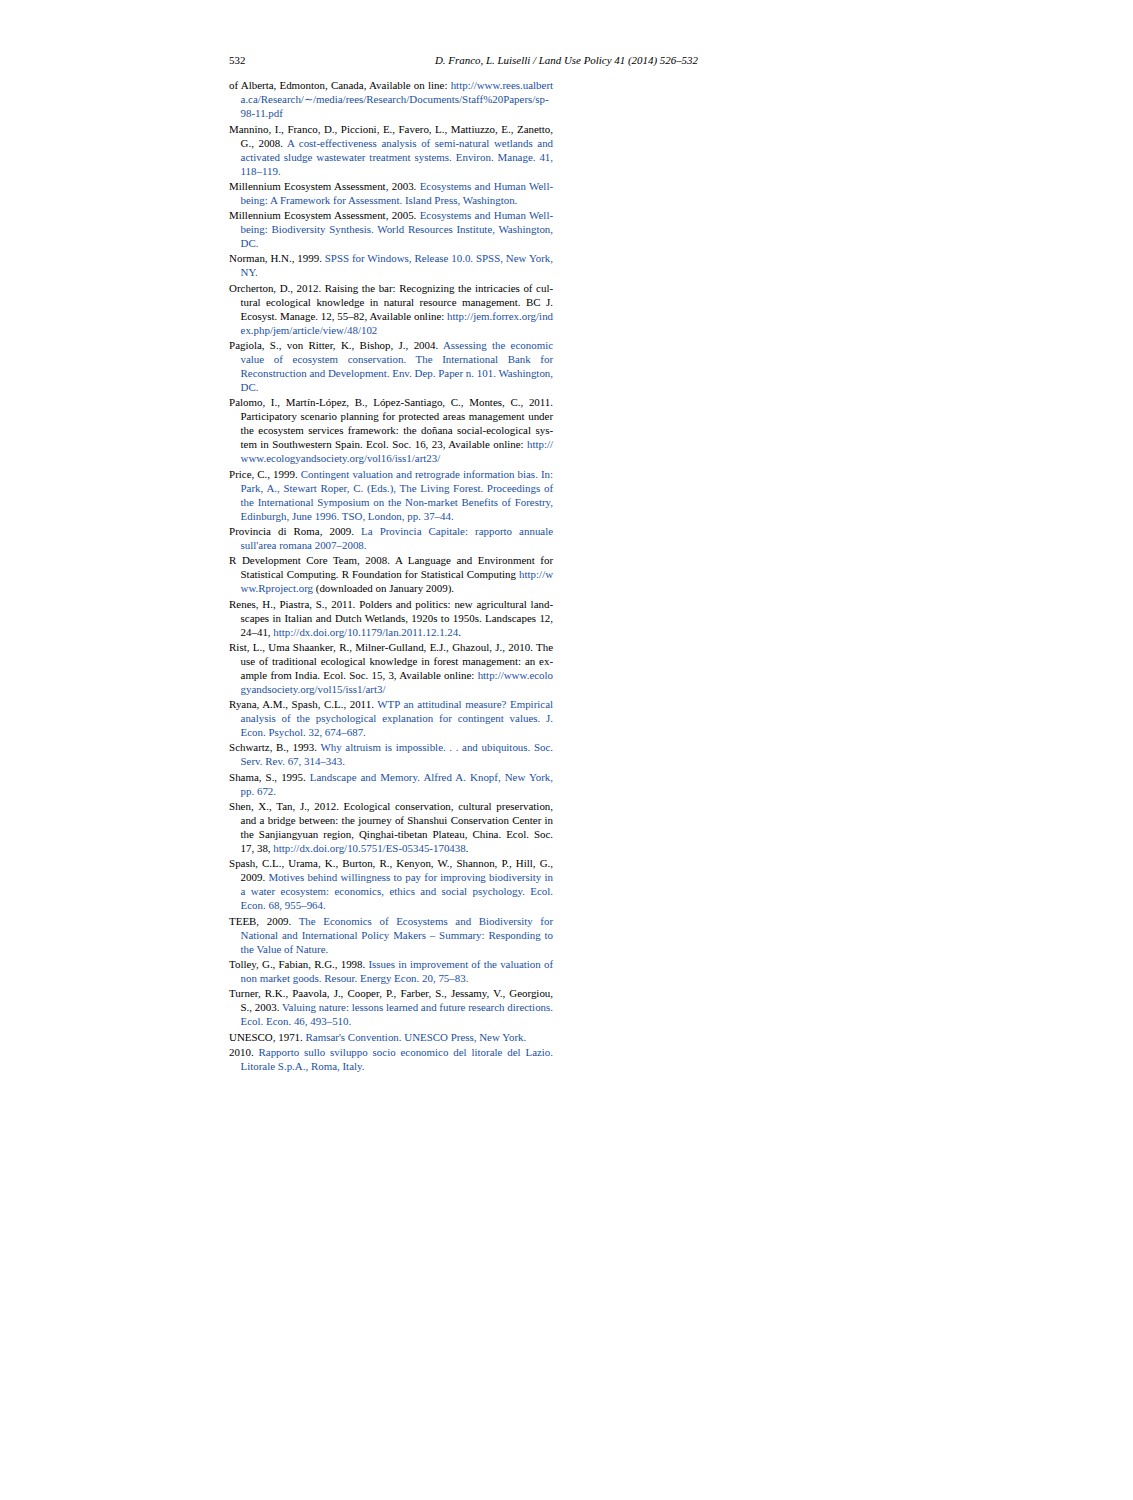532 D. Franco, L. Luiselli / Land Use Policy 41 (2014) 526–532
of Alberta, Edmonton, Canada, Available on line: http://www.rees.ualberta.ca/Research/∼/media/rees/Research/Documents/Staff%20Papers/sp-98-11.pdf
Mannino, I., Franco, D., Piccioni, E., Favero, L., Mattiuzzo, E., Zanetto, G., 2008. A cost-effectiveness analysis of semi-natural wetlands and activated sludge wastewater treatment systems. Environ. Manage. 41, 118–119.
Millennium Ecosystem Assessment, 2003. Ecosystems and Human Well-being: A Framework for Assessment. Island Press, Washington.
Millennium Ecosystem Assessment, 2005. Ecosystems and Human Well-being: Biodiversity Synthesis. World Resources Institute, Washington, DC.
Norman, H.N., 1999. SPSS for Windows, Release 10.0. SPSS, New York, NY.
Orcherton, D., 2012. Raising the bar: Recognizing the intricacies of cultural ecological knowledge in natural resource management. BC J. Ecosyst. Manage. 12, 55–82, Available online: http://jem.forrex.org/index.php/jem/article/view/48/102
Pagiola, S., von Ritter, K., Bishop, J., 2004. Assessing the economic value of ecosystem conservation. The International Bank for Reconstruction and Development. Env. Dep. Paper n. 101. Washington, DC.
Palomo, I., Martín-López, B., López-Santiago, C., Montes, C., 2011. Participatory scenario planning for protected areas management under the ecosystem services framework: the doñana social-ecological system in Southwestern Spain. Ecol. Soc. 16, 23, Available online: http://www.ecologyandsociety.org/vol16/iss1/art23/
Price, C., 1999. Contingent valuation and retrograde information bias. In: Park, A., Stewart Roper, C. (Eds.), The Living Forest. Proceedings of the International Symposium on the Non-market Benefits of Forestry, Edinburgh, June 1996. TSO, London, pp. 37–44.
Provincia di Roma, 2009. La Provincia Capitale: rapporto annuale sull'area romana 2007–2008.
R Development Core Team, 2008. A Language and Environment for Statistical Computing. R Foundation for Statistical Computing http://www.Rproject.org (downloaded on January 2009).
Renes, H., Piastra, S., 2011. Polders and politics: new agricultural landscapes in Italian and Dutch Wetlands, 1920s to 1950s. Landscapes 12, 24–41, http://dx.doi.org/10.1179/lan.2011.12.1.24.
Rist, L., Uma Shaanker, R., Milner-Gulland, E.J., Ghazoul, J., 2010. The use of traditional ecological knowledge in forest management: an example from India. Ecol. Soc. 15, 3, Available online: http://www.ecologyandsociety.org/vol15/iss1/art3/
Ryana, A.M., Spash, C.L., 2011. WTP an attitudinal measure? Empirical analysis of the psychological explanation for contingent values. J. Econ. Psychol. 32, 674–687.
Schwartz, B., 1993. Why altruism is impossible. . . and ubiquitous. Soc. Serv. Rev. 67, 314–343.
Shama, S., 1995. Landscape and Memory. Alfred A. Knopf, New York, pp. 672.
Shen, X., Tan, J., 2012. Ecological conservation, cultural preservation, and a bridge between: the journey of Shanshui Conservation Center in the Sanjiangyuan region, Qinghai-tibetan Plateau, China. Ecol. Soc. 17, 38, http://dx.doi.org/10.5751/ES-05345-170438.
Spash, C.L., Urama, K., Burton, R., Kenyon, W., Shannon, P., Hill, G., 2009. Motives behind willingness to pay for improving biodiversity in a water ecosystem: economics, ethics and social psychology. Ecol. Econ. 68, 955–964.
TEEB, 2009. The Economics of Ecosystems and Biodiversity for National and International Policy Makers – Summary: Responding to the Value of Nature.
Tolley, G., Fabian, R.G., 1998. Issues in improvement of the valuation of non market goods. Resour. Energy Econ. 20, 75–83.
Turner, R.K., Paavola, J., Cooper, P., Farber, S., Jessamy, V., Georgiou, S., 2003. Valuing nature: lessons learned and future research directions. Ecol. Econ. 46, 493–510.
UNESCO, 1971. Ramsar's Convention. UNESCO Press, New York.
2010. Rapporto sullo sviluppo socio economico del litorale del Lazio. Litorale S.p.A., Roma, Italy.